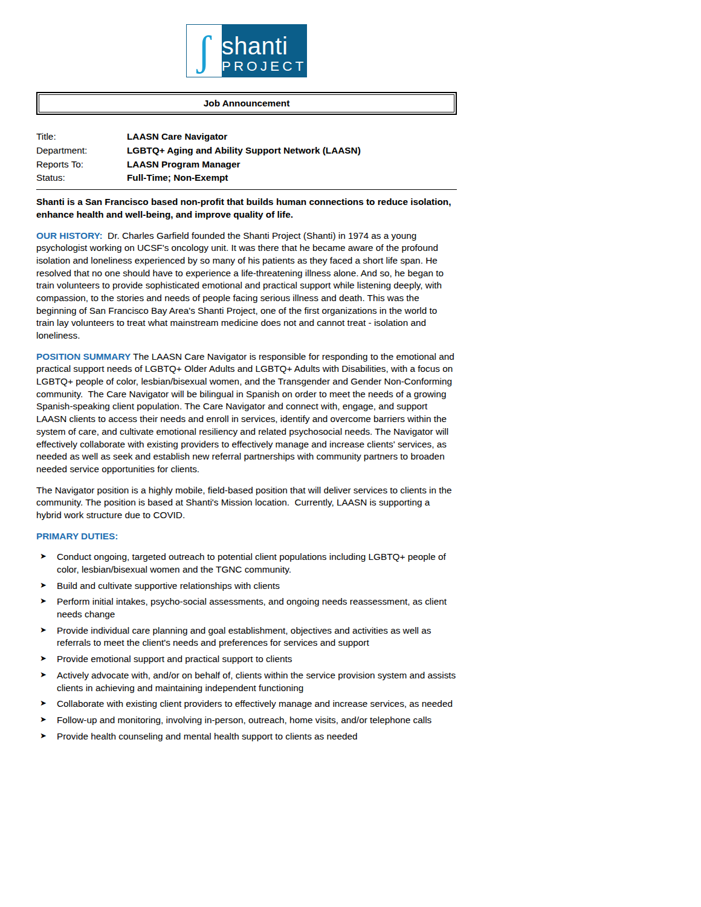| ʃ | shanti PROJECT |
Job Announcement
| Title: | LAASN Care Navigator |
| Department: | LGBTQ+ Aging and Ability Support Network (LAASN) |
| Reports To: | LAASN Program Manager |
| Status: | Full-Time; Non-Exempt |
Shanti is a San Francisco based non-profit that builds human connections to reduce isolation, enhance health and well-being, and improve quality of life.
OUR HISTORY: Dr. Charles Garfield founded the Shanti Project (Shanti) in 1974 as a young psychologist working on UCSF's oncology unit. It was there that he became aware of the profound isolation and loneliness experienced by so many of his patients as they faced a short life span. He resolved that no one should have to experience a life-threatening illness alone. And so, he began to train volunteers to provide sophisticated emotional and practical support while listening deeply, with compassion, to the stories and needs of people facing serious illness and death. This was the beginning of San Francisco Bay Area's Shanti Project, one of the first organizations in the world to train lay volunteers to treat what mainstream medicine does not and cannot treat - isolation and loneliness.
POSITION SUMMARY The LAASN Care Navigator is responsible for responding to the emotional and practical support needs of LGBTQ+ Older Adults and LGBTQ+ Adults with Disabilities, with a focus on LGBTQ+ people of color, lesbian/bisexual women, and the Transgender and Gender Non-Conforming community. The Care Navigator will be bilingual in Spanish on order to meet the needs of a growing Spanish-speaking client population. The Care Navigator and connect with, engage, and support LAASN clients to access their needs and enroll in services, identify and overcome barriers within the system of care, and cultivate emotional resiliency and related psychosocial needs. The Navigator will effectively collaborate with existing providers to effectively manage and increase clients' services, as needed as well as seek and establish new referral partnerships with community partners to broaden needed service opportunities for clients.
The Navigator position is a highly mobile, field-based position that will deliver services to clients in the community. The position is based at Shanti's Mission location. Currently, LAASN is supporting a hybrid work structure due to COVID.
PRIMARY DUTIES:
Conduct ongoing, targeted outreach to potential client populations including LGBTQ+ people of color, lesbian/bisexual women and the TGNC community.
Build and cultivate supportive relationships with clients
Perform initial intakes, psycho-social assessments, and ongoing needs reassessment, as client needs change
Provide individual care planning and goal establishment, objectives and activities as well as referrals to meet the client's needs and preferences for services and support
Provide emotional support and practical support to clients
Actively advocate with, and/or on behalf of, clients within the service provision system and assists clients in achieving and maintaining independent functioning
Collaborate with existing client providers to effectively manage and increase services, as needed
Follow-up and monitoring, involving in-person, outreach, home visits, and/or telephone calls
Provide health counseling and mental health support to clients as needed